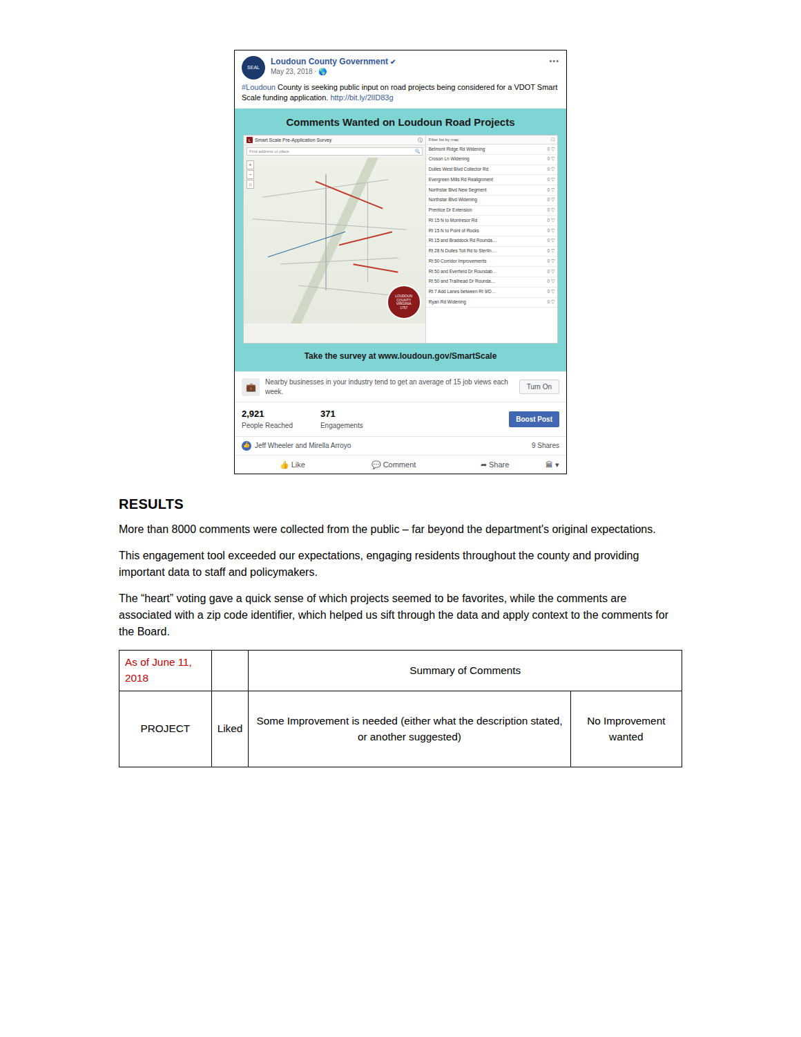SEAL
Loudoun County Government ✔
May 23, 2018 · 🌎
•••
#Loudoun County is seeking public input on road projects being considered for a VDOT Smart Scale funding application. http://bit.ly/2lID83g
Comments Wanted on Loudoun Road Projects
L Smart Scale Pre-Application Survey ⓘ
Find address or place 🔍
+
−
⌂
LOUDOUN
COUNTY
VIRGINIA
1757
Filter list by map ☐
Belmont Ridge Rd Widening 0 ▽
Croson Ln Widening 0 ▽
Dulles West Blvd Collector Rd 0 ▽
Evergreen Mills Rd Realignment 0 ▽
Northstar Blvd New Segment 0 ▽
Northstar Blvd Widening 0 ▽
Prentice Dr Extension 0 ▽
Rt 15 N to Montresor Rd 0 ▽
Rt 15 N to Point of Rocks 0 ▽
Rt 15 and Braddock Rd Rounda…0 ▽
Rt 28 N Dulles Toll Rd to Sterlin…0 ▽
Rt 50 Corridor Improvements 0 ▽
Rt 50 and Everfield Dr Roundab…0 ▽
Rt 50 and Trailhead Dr Rounda…0 ▽
Rt 7 Add Lanes between Rt 9/D…0 ▽
Ryan Rd Widening 0 ▽
Take the survey at www.loudoun.gov/SmartScale
💼
Nearby businesses in your industry tend to get an average of 15 job views each week.
Turn On
2,921 People Reached
371 Engagements
Boost Post
👍 Jeff Wheeler and Mirella Arroyo 9 Shares
👍 Like
💬 Comment
➦ Share
🏛 ▾
RESULTS
More than 8000 comments were collected from the public – far beyond the department's original expectations.
This engagement tool exceeded our expectations, engaging residents throughout the county and providing important data to staff and policymakers.
The “heart” voting gave a quick sense of which projects seemed to be favorites, while the comments are associated with a zip code identifier, which helped us sift through the data and apply context to the comments for the Board.
| As of June 11, 2018 | | Summary of Comments |
| PROJECT | Liked | Some Improvement is needed (either what the description stated, or another suggested) | No Improvement wanted |